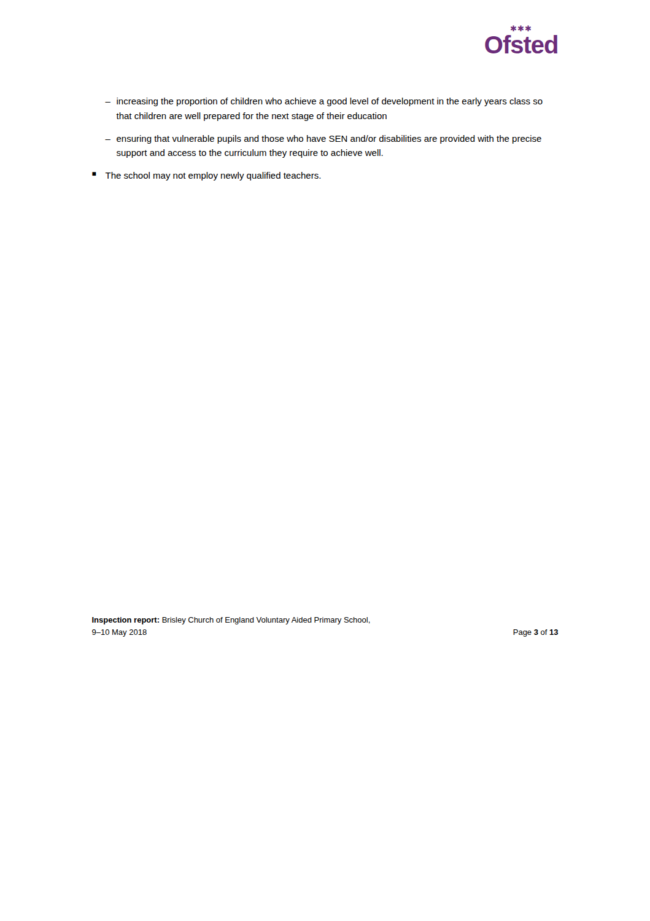✱✱✱
Ofsted
increasing the proportion of children who achieve a good level of development in the early years class so that children are well prepared for the next stage of their education
ensuring that vulnerable pupils and those who have SEN and/or disabilities are provided with the precise support and access to the curriculum they require to achieve well.
The school may not employ newly qualified teachers.
Inspection report: Brisley Church of England Voluntary Aided Primary School,
9–10 May 2018
Page 3 of 13